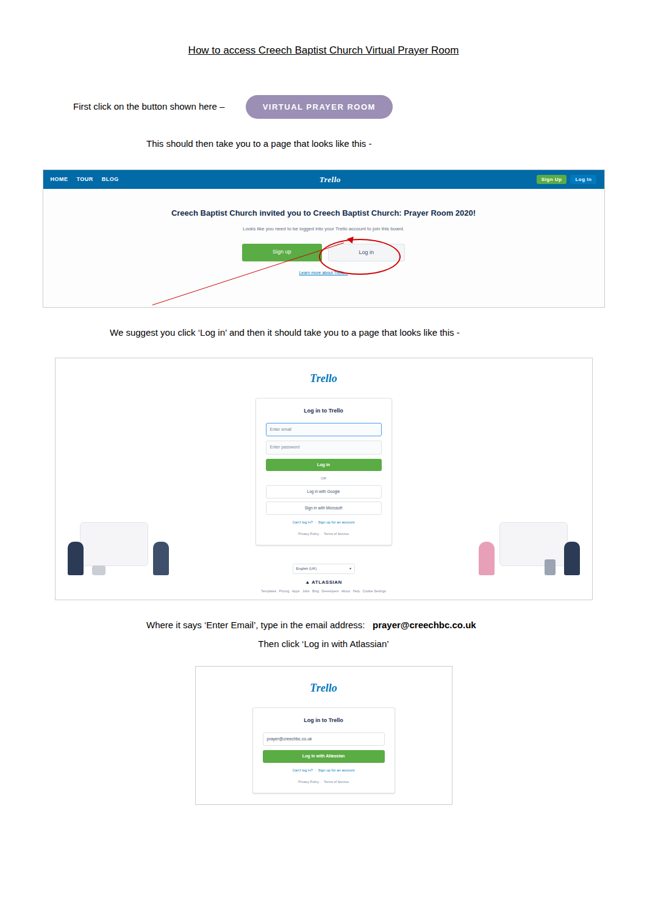How to access Creech Baptist Church Virtual Prayer Room
First click on the button shown here – VIRTUAL PRAYER ROOM
This should then take you to a page that looks like this -
HOME TOUR BLOG
Trello
Sign Up Log In
Creech Baptist Church invited you to Creech Baptist Church: Prayer Room 2020!
Looks like you need to be logged into your Trello account to join this board.
Sign up
Log in
Learn more about Trello...
We suggest you click ‘Log in’ and then it should take you to a page that looks like this -
Trello
Log in to Trello
Enter email
Enter password
Log in
OR
Log in with Google
Sign in with Microsoft
Can’t log in? · Sign up for an account
Privacy Policy · Terms of Service
English (UK)▾
▲ ATLASSIAN
Templates Pricing Apps Jobs Blog Developers About Help Cookie Settings
Where it says ‘Enter Email’, type in the email address: prayer@creechbc.co.uk
Then click ‘Log in with Atlassian’
Trello
Log in to Trello
prayer@creechbc.co.uk
Log in with Atlassian
Can’t log in? · Sign up for an account
Privacy Policy · Terms of Service